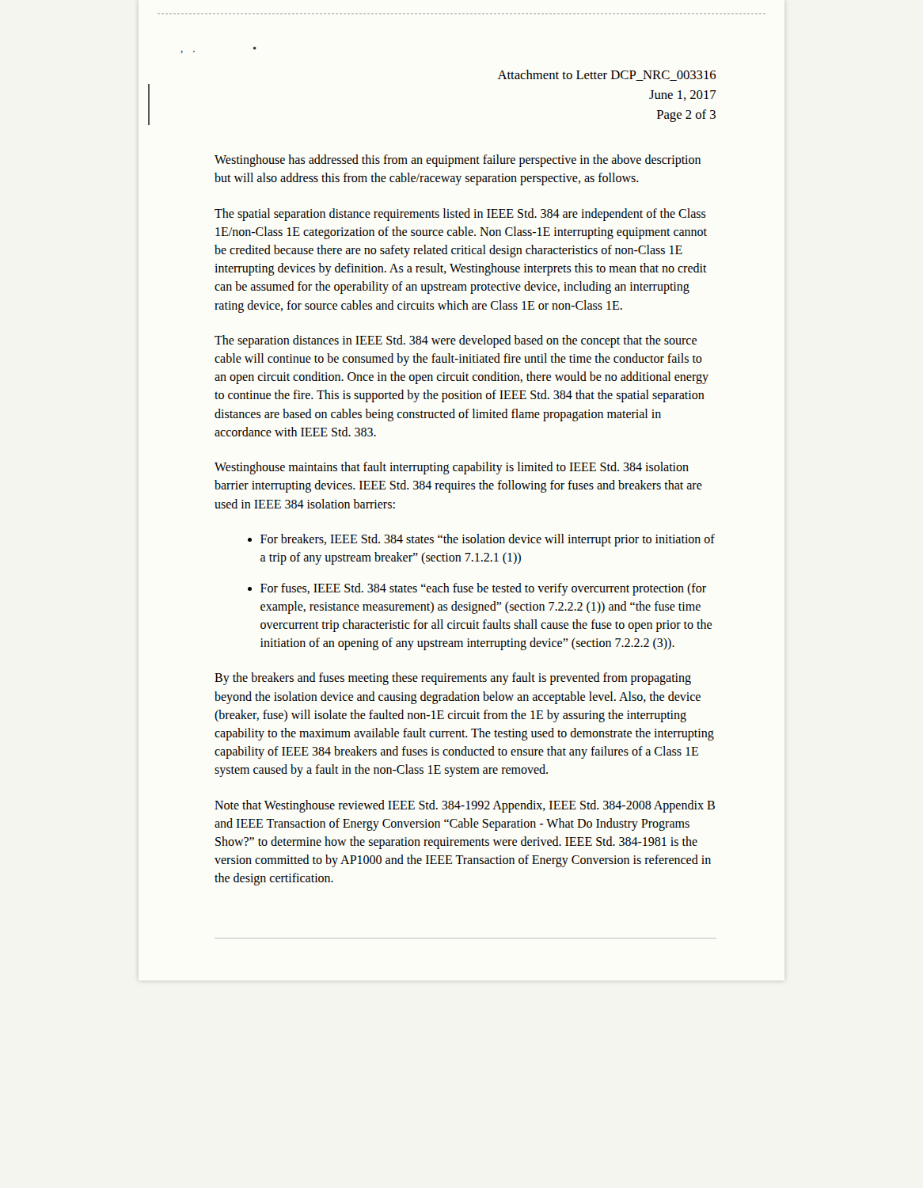,. •
Attachment to Letter DCP_NRC_003316
June 1, 2017
Page 2 of 3
Westinghouse has addressed this from an equipment failure perspective in the above description but will also address this from the cable/raceway separation perspective, as follows.
The spatial separation distance requirements listed in IEEE Std. 384 are independent of the Class 1E/non-Class 1E categorization of the source cable. Non Class-1E interrupting equipment cannot be credited because there are no safety related critical design characteristics of non-Class 1E interrupting devices by definition. As a result, Westinghouse interprets this to mean that no credit can be assumed for the operability of an upstream protective device, including an interrupting rating device, for source cables and circuits which are Class 1E or non-Class 1E.
The separation distances in IEEE Std. 384 were developed based on the concept that the source cable will continue to be consumed by the fault-initiated fire until the time the conductor fails to an open circuit condition. Once in the open circuit condition, there would be no additional energy to continue the fire. This is supported by the position of IEEE Std. 384 that the spatial separation distances are based on cables being constructed of limited flame propagation material in accordance with IEEE Std. 383.
Westinghouse maintains that fault interrupting capability is limited to IEEE Std. 384 isolation barrier interrupting devices. IEEE Std. 384 requires the following for fuses and breakers that are used in IEEE 384 isolation barriers:
For breakers, IEEE Std. 384 states “the isolation device will interrupt prior to initiation of a trip of any upstream breaker” (section 7.1.2.1 (1))
For fuses, IEEE Std. 384 states “each fuse be tested to verify overcurrent protection (for example, resistance measurement) as designed” (section 7.2.2.2 (1)) and “the fuse time overcurrent trip characteristic for all circuit faults shall cause the fuse to open prior to the initiation of an opening of any upstream interrupting device” (section 7.2.2.2 (3)).
By the breakers and fuses meeting these requirements any fault is prevented from propagating beyond the isolation device and causing degradation below an acceptable level. Also, the device (breaker, fuse) will isolate the faulted non-1E circuit from the 1E by assuring the interrupting capability to the maximum available fault current. The testing used to demonstrate the interrupting capability of IEEE 384 breakers and fuses is conducted to ensure that any failures of a Class 1E system caused by a fault in the non-Class 1E system are removed.
Note that Westinghouse reviewed IEEE Std. 384-1992 Appendix, IEEE Std. 384-2008 Appendix B and IEEE Transaction of Energy Conversion “Cable Separation - What Do Industry Programs Show?” to determine how the separation requirements were derived. IEEE Std. 384-1981 is the version committed to by AP1000 and the IEEE Transaction of Energy Conversion is referenced in the design certification.